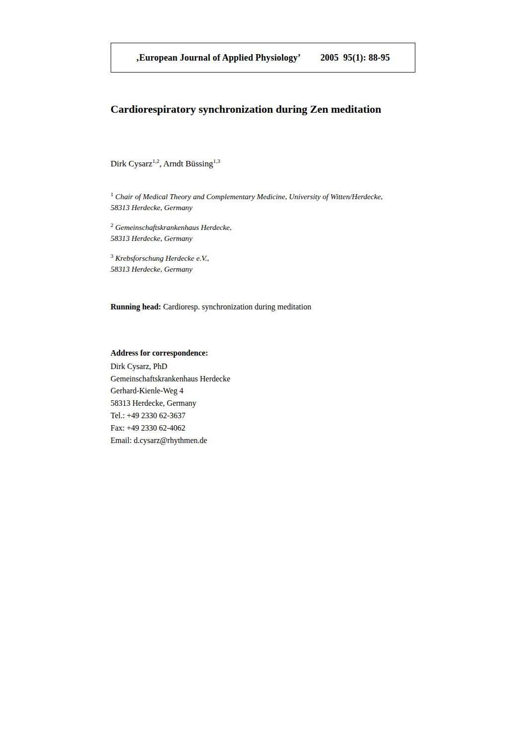‚European Journal of Applied Physiology’ 2005 95(1): 88-95
Cardiorespiratory synchronization during Zen meditation
Dirk Cysarz1,2, Arndt Büssing1,3
1 Chair of Medical Theory and Complementary Medicine, University of Witten/Herdecke,
58313 Herdecke, Germany
2 Gemeinschaftskrankenhaus Herdecke,
58313 Herdecke, Germany
3 Krebsforschung Herdecke e.V.,
58313 Herdecke, Germany
Running head: Cardioresp. synchronization during meditation
Address for correspondence:
Dirk Cysarz, PhD
Gemeinschaftskrankenhaus Herdecke
Gerhard-Kienle-Weg 4
58313 Herdecke, Germany
Tel.: +49 2330 62-3637
Fax: +49 2330 62-4062
Email: d.cysarz@rhythmen.de